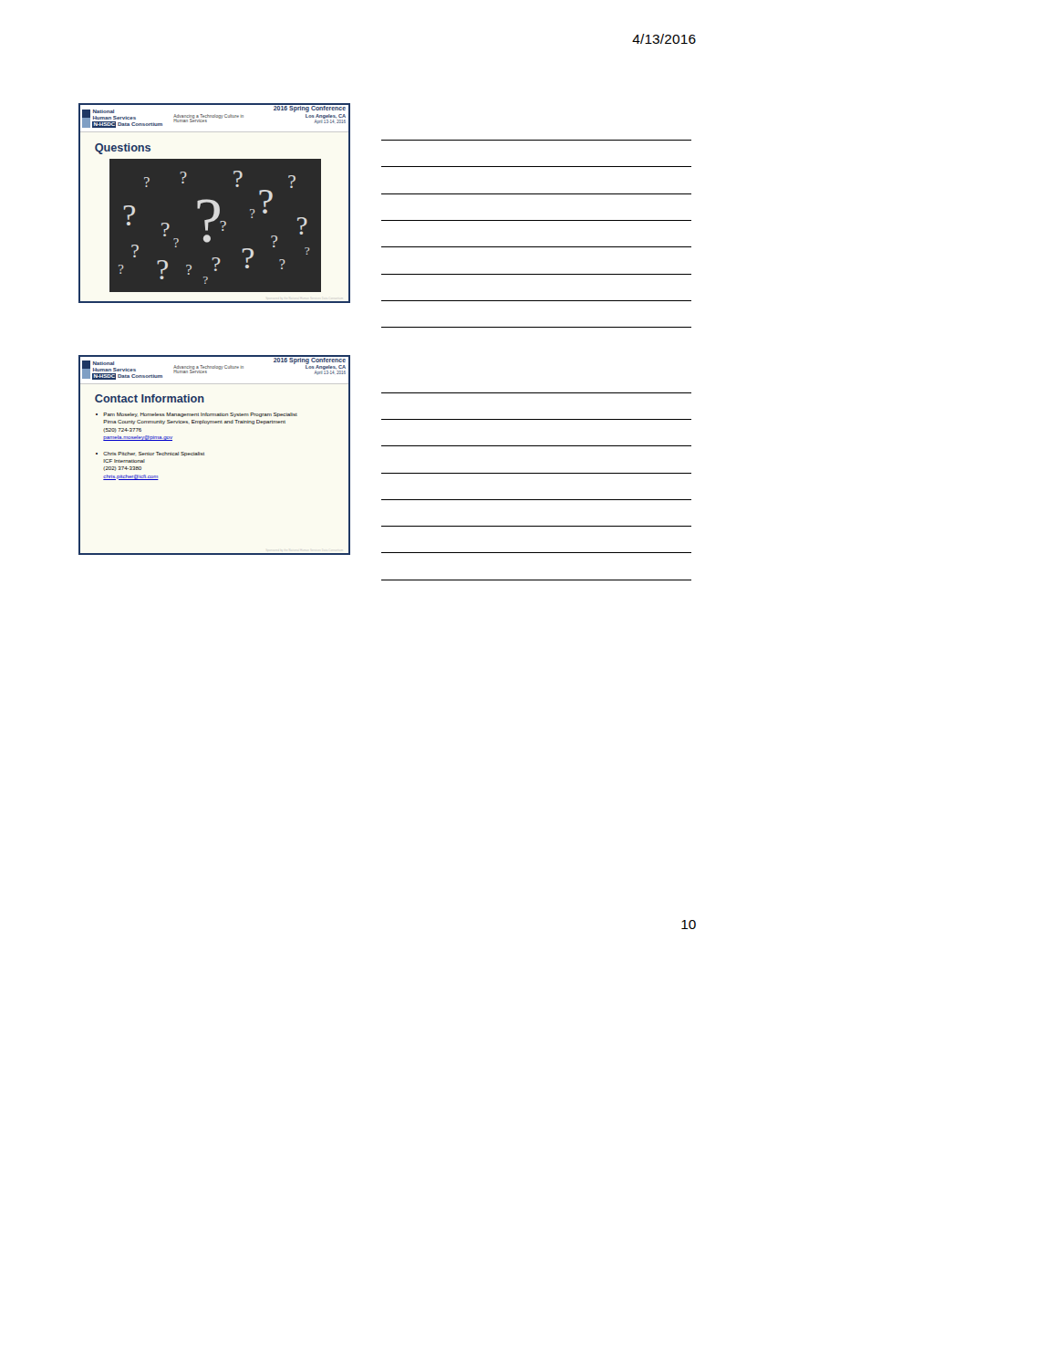4/13/2016
National
Human Services
N-HSDC Data Consortium
Advancing a Technology Culture in Human Services
2016 Spring Conference Los Angeles, CA April 13-14, 2016
Questions
? ? ? ? ? ? ? ? ? ? ? ? ? ? ? ? ? ? ? ? ? ?
Sponsored by the National Human Services Data Consortium
National
Human Services
N-HSDC Data Consortium
Advancing a Technology Culture in Human Services
2016 Spring Conference Los Angeles, CA April 13-14, 2016
Contact Information
Pam Moseley, Homeless Management Information System Program Specialist
Pima County Community Services, Employment and Training Department
(520) 724-3776
pamela.moseley@pima.gov
Chris Pitcher, Senior Technical Specialist
ICF International
(202) 374-3380
chris.pitcher@icfi.com
Sponsored by the National Human Services Data Consortium
10